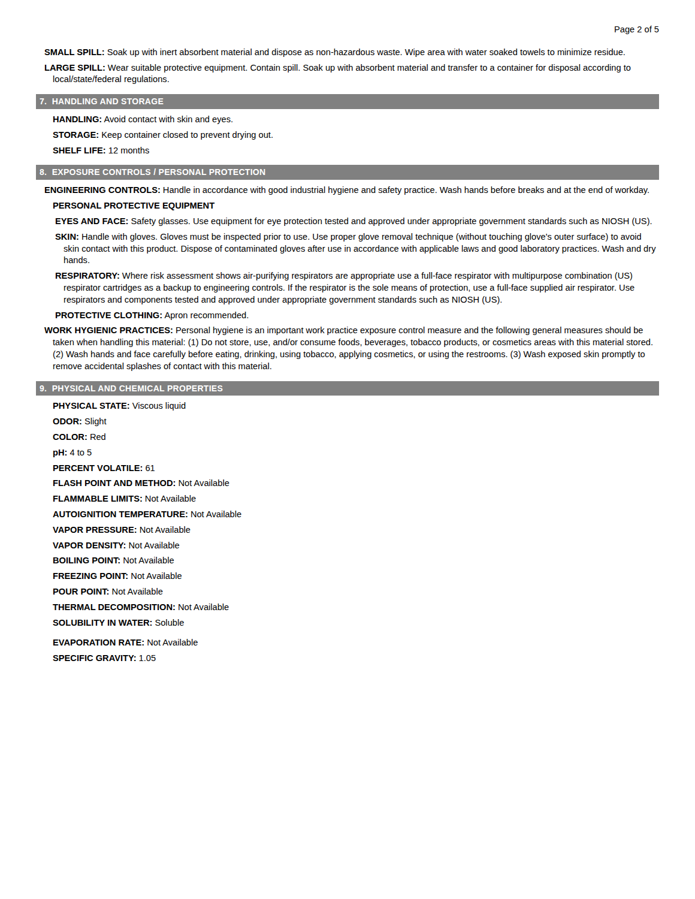Page 2 of 5
SMALL SPILL: Soak up with inert absorbent material and dispose as non-hazardous waste. Wipe area with water soaked towels to minimize residue.
LARGE SPILL: Wear suitable protective equipment. Contain spill. Soak up with absorbent material and transfer to a container for disposal according to local/state/federal regulations.
7. HANDLING AND STORAGE
HANDLING: Avoid contact with skin and eyes.
STORAGE: Keep container closed to prevent drying out.
SHELF LIFE: 12 months
8. EXPOSURE CONTROLS / PERSONAL PROTECTION
ENGINEERING CONTROLS: Handle in accordance with good industrial hygiene and safety practice. Wash hands before breaks and at the end of workday.
PERSONAL PROTECTIVE EQUIPMENT
EYES AND FACE: Safety glasses. Use equipment for eye protection tested and approved under appropriate government standards such as NIOSH (US).
SKIN: Handle with gloves. Gloves must be inspected prior to use. Use proper glove removal technique (without touching glove's outer surface) to avoid skin contact with this product. Dispose of contaminated gloves after use in accordance with applicable laws and good laboratory practices. Wash and dry hands.
RESPIRATORY: Where risk assessment shows air-purifying respirators are appropriate use a full-face respirator with multipurpose combination (US) respirator cartridges as a backup to engineering controls. If the respirator is the sole means of protection, use a full-face supplied air respirator. Use respirators and components tested and approved under appropriate government standards such as NIOSH (US).
PROTECTIVE CLOTHING: Apron recommended.
WORK HYGIENIC PRACTICES: Personal hygiene is an important work practice exposure control measure and the following general measures should be taken when handling this material: (1) Do not store, use, and/or consume foods, beverages, tobacco products, or cosmetics areas with this material stored. (2) Wash hands and face carefully before eating, drinking, using tobacco, applying cosmetics, or using the restrooms. (3) Wash exposed skin promptly to remove accidental splashes of contact with this material.
9. PHYSICAL AND CHEMICAL PROPERTIES
PHYSICAL STATE: Viscous liquid
ODOR: Slight
COLOR: Red
pH: 4 to 5
PERCENT VOLATILE: 61
FLASH POINT AND METHOD: Not Available
FLAMMABLE LIMITS: Not Available
AUTOIGNITION TEMPERATURE: Not Available
VAPOR PRESSURE: Not Available
VAPOR DENSITY: Not Available
BOILING POINT: Not Available
FREEZING POINT: Not Available
POUR POINT: Not Available
THERMAL DECOMPOSITION: Not Available
SOLUBILITY IN WATER: Soluble
EVAPORATION RATE: Not Available
SPECIFIC GRAVITY: 1.05